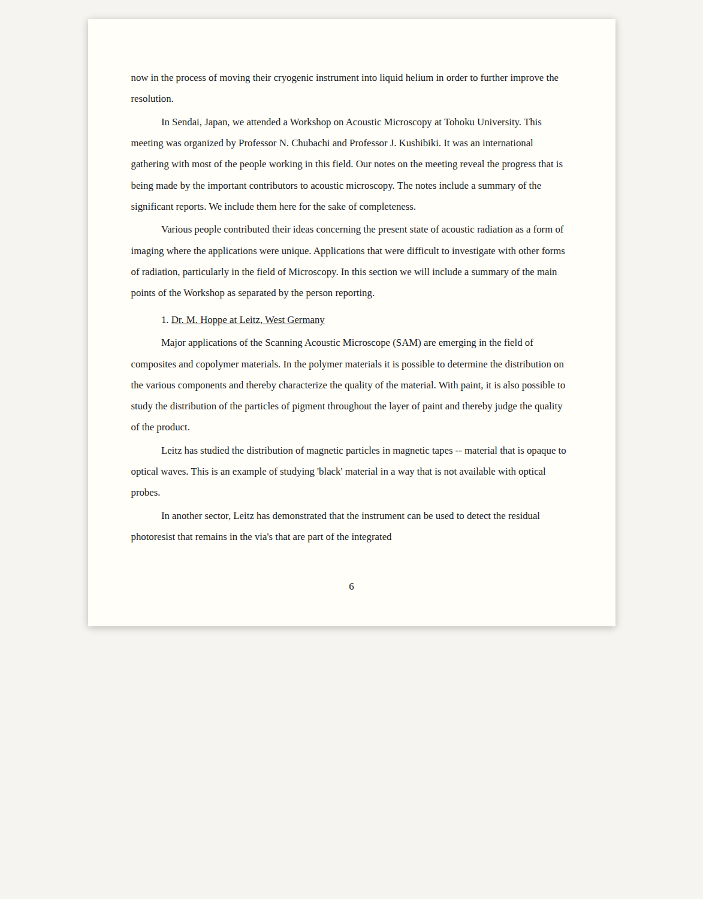now in the process of moving their cryogenic instrument into liquid helium in order to further improve the resolution.
In Sendai, Japan, we attended a Workshop on Acoustic Microscopy at Tohoku University. This meeting was organized by Professor N. Chubachi and Professor J. Kushibiki. It was an international gathering with most of the people working in this field. Our notes on the meeting reveal the progress that is being made by the important contributors to acoustic microscopy. The notes include a summary of the significant reports. We include them here for the sake of completeness.
Various people contributed their ideas concerning the present state of acoustic radiation as a form of imaging where the applications were unique. Applications that were difficult to investigate with other forms of radiation, particularly in the field of Microscopy. In this section we will include a summary of the main points of the Workshop as separated by the person reporting.
1. Dr. M. Hoppe at Leitz, West Germany
Major applications of the Scanning Acoustic Microscope (SAM) are emerging in the field of composites and copolymer materials. In the polymer materials it is possible to determine the distribution on the various components and thereby characterize the quality of the material. With paint, it is also possible to study the distribution of the particles of pigment throughout the layer of paint and thereby judge the quality of the product.
Leitz has studied the distribution of magnetic particles in magnetic tapes -- material that is opaque to optical waves. This is an example of studying 'black' material in a way that is not available with optical probes.
In another sector, Leitz has demonstrated that the instrument can be used to detect the residual photoresist that remains in the via's that are part of the integrated
6